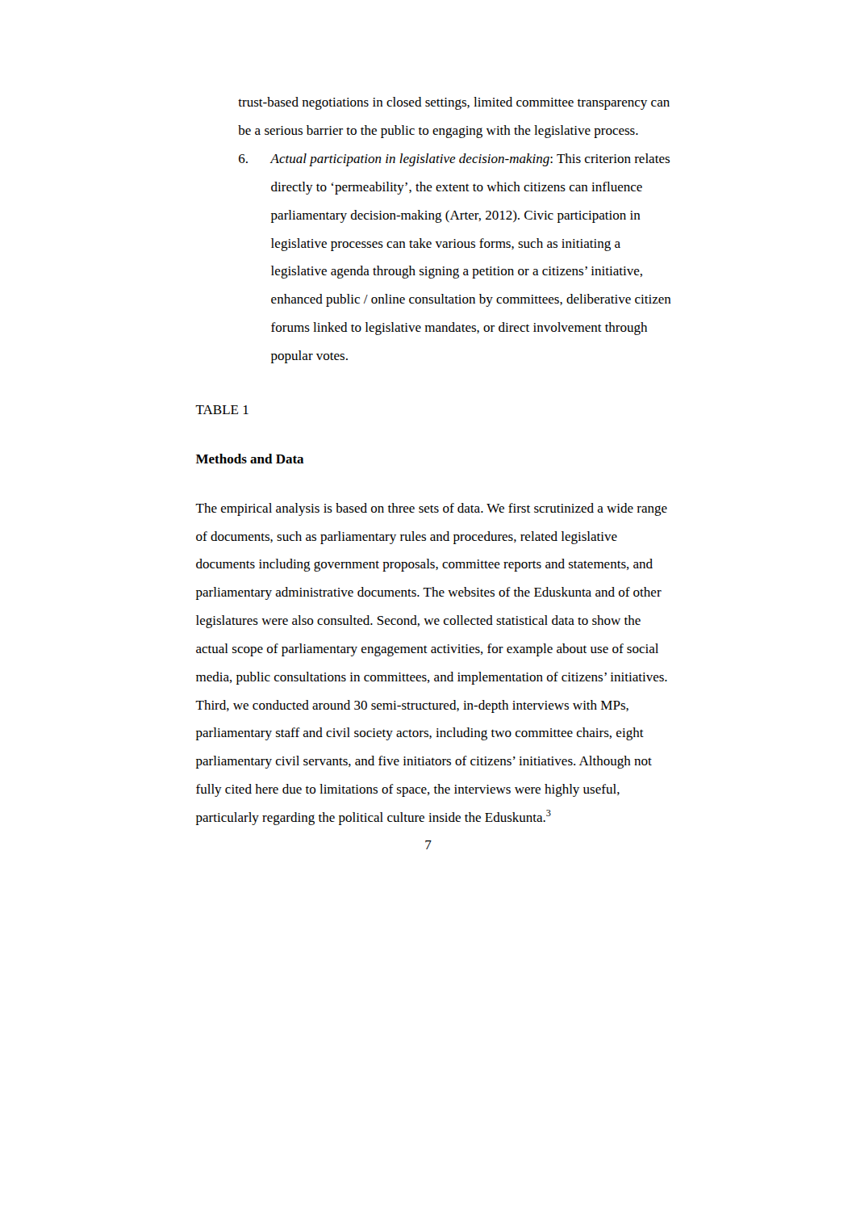trust-based negotiations in closed settings, limited committee transparency can be a serious barrier to the public to engaging with the legislative process.
6. Actual participation in legislative decision-making: This criterion relates directly to ‘permeability’, the extent to which citizens can influence parliamentary decision-making (Arter, 2012). Civic participation in legislative processes can take various forms, such as initiating a legislative agenda through signing a petition or a citizens’ initiative, enhanced public / online consultation by committees, deliberative citizen forums linked to legislative mandates, or direct involvement through popular votes.
TABLE 1
Methods and Data
The empirical analysis is based on three sets of data. We first scrutinized a wide range of documents, such as parliamentary rules and procedures, related legislative documents including government proposals, committee reports and statements, and parliamentary administrative documents. The websites of the Eduskunta and of other legislatures were also consulted. Second, we collected statistical data to show the actual scope of parliamentary engagement activities, for example about use of social media, public consultations in committees, and implementation of citizens’ initiatives. Third, we conducted around 30 semi-structured, in-depth interviews with MPs, parliamentary staff and civil society actors, including two committee chairs, eight parliamentary civil servants, and five initiators of citizens’ initiatives. Although not fully cited here due to limitations of space, the interviews were highly useful, particularly regarding the political culture inside the Eduskunta.3
7